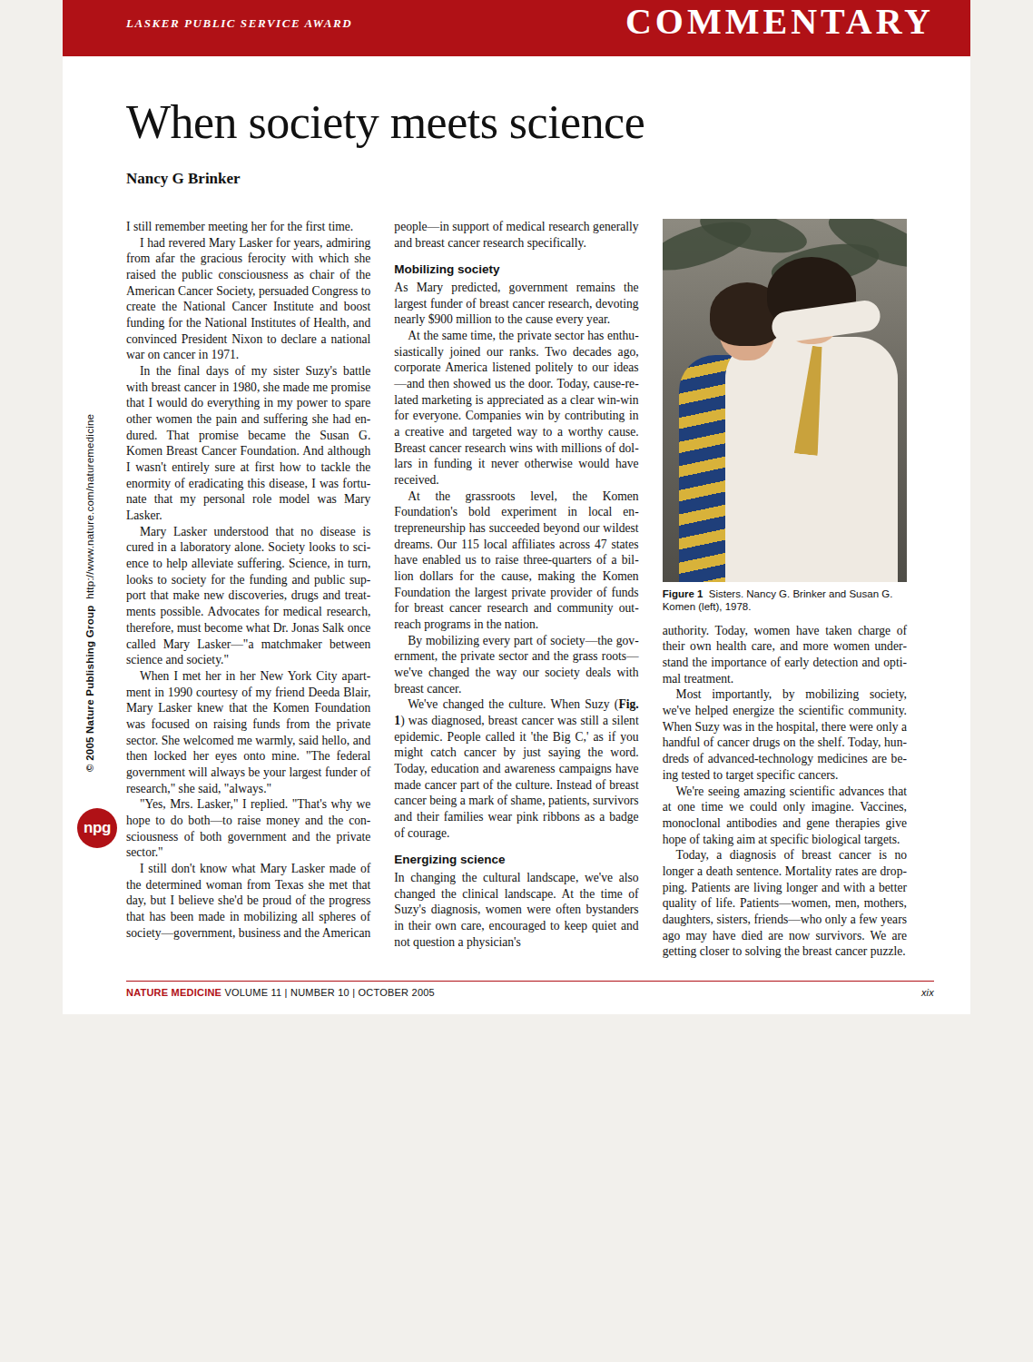Lasker Public Service Award
Commentary
© 2005 Nature Publishing Group http://www.nature.com/naturemedicine
npg
When society meets science
Nancy G Brinker
I still remember meeting her for the first time.
I had revered Mary Lasker for years, admiring from afar the gracious ferocity with which she raised the public consciousness as chair of the American Cancer Society, persuaded Congress to create the National Cancer Institute and boost funding for the National Institutes of Health, and convinced President Nixon to declare a national war on cancer in 1971.
In the final days of my sister Suzy's battle with breast cancer in 1980, she made me promise that I would do everything in my power to spare other women the pain and suffering she had endured. That promise became the Susan G. Komen Breast Cancer Foundation. And although I wasn't entirely sure at first how to tackle the enormity of eradicating this disease, I was fortunate that my personal role model was Mary Lasker.
Mary Lasker understood that no disease is cured in a laboratory alone. Society looks to science to help alleviate suffering. Science, in turn, looks to society for the funding and public support that make new discoveries, drugs and treatments possible. Advocates for medical research, therefore, must become what Dr. Jonas Salk once called Mary Lasker—"a matchmaker between science and society."
When I met her in her New York City apartment in 1990 courtesy of my friend Deeda Blair, Mary Lasker knew that the Komen Foundation was focused on raising funds from the private sector. She welcomed me warmly, said hello, and then locked her eyes onto mine. "The federal government will always be your largest funder of research," she said, "always."
"Yes, Mrs. Lasker," I replied. "That's why we hope to do both—to raise money and the consciousness of both government and the private sector."
I still don't know what Mary Lasker made of the determined woman from Texas she met that day, but I believe she'd be proud of the progress that has been made in mobilizing all spheres of society—government, business and the American people—in support of medical research generally and breast cancer research specifically.
Mobilizing society
As Mary predicted, government remains the largest funder of breast cancer research, devoting nearly $900 million to the cause every year.
At the same time, the private sector has enthusiastically joined our ranks. Two decades ago, corporate America listened politely to our ideas—and then showed us the door. Today, cause-related marketing is appreciated as a clear win-win for everyone. Companies win by contributing in a creative and targeted way to a worthy cause. Breast cancer research wins with millions of dollars in funding it never otherwise would have received.
At the grassroots level, the Komen Foundation's bold experiment in local entrepreneurship has succeeded beyond our wildest dreams. Our 115 local affiliates across 47 states have enabled us to raise three-quarters of a billion dollars for the cause, making the Komen Foundation the largest private provider of funds for breast cancer research and community outreach programs in the nation.
By mobilizing every part of society—the government, the private sector and the grass roots—we've changed the way our society deals with breast cancer.
We've changed the culture. When Suzy (Fig. 1) was diagnosed, breast cancer was still a silent epidemic. People called it 'the Big C,' as if you might catch cancer by just saying the word. Today, education and awareness campaigns have made cancer part of the culture. Instead of breast cancer being a mark of shame, patients, survivors and their families wear pink ribbons as a badge of courage.
Energizing science
In changing the cultural landscape, we've also changed the clinical landscape. At the time of Suzy's diagnosis, women were often bystanders in their own care, encouraged to keep quiet and not question a physician's
Figure 1 Sisters. Nancy G. Brinker and Susan G. Komen (left), 1978.
authority. Today, women have taken charge of their own health care, and more women understand the importance of early detection and optimal treatment.
Most importantly, by mobilizing society, we've helped energize the scientific community. When Suzy was in the hospital, there were only a handful of cancer drugs on the shelf. Today, hundreds of advanced-technology medicines are being tested to target specific cancers.
We're seeing amazing scientific advances that at one time we could only imagine. Vaccines, monoclonal antibodies and gene therapies give hope of taking aim at specific biological targets.
Today, a diagnosis of breast cancer is no longer a death sentence. Mortality rates are dropping. Patients are living longer and with a better quality of life. Patients—women, men, mothers, daughters, sisters, friends—who only a few years ago may have died are now survivors. We are getting closer to solving the breast cancer puzzle.
NATURE MEDICINE VOLUME 11 | NUMBER 10 | OCTOBER 2005
xix